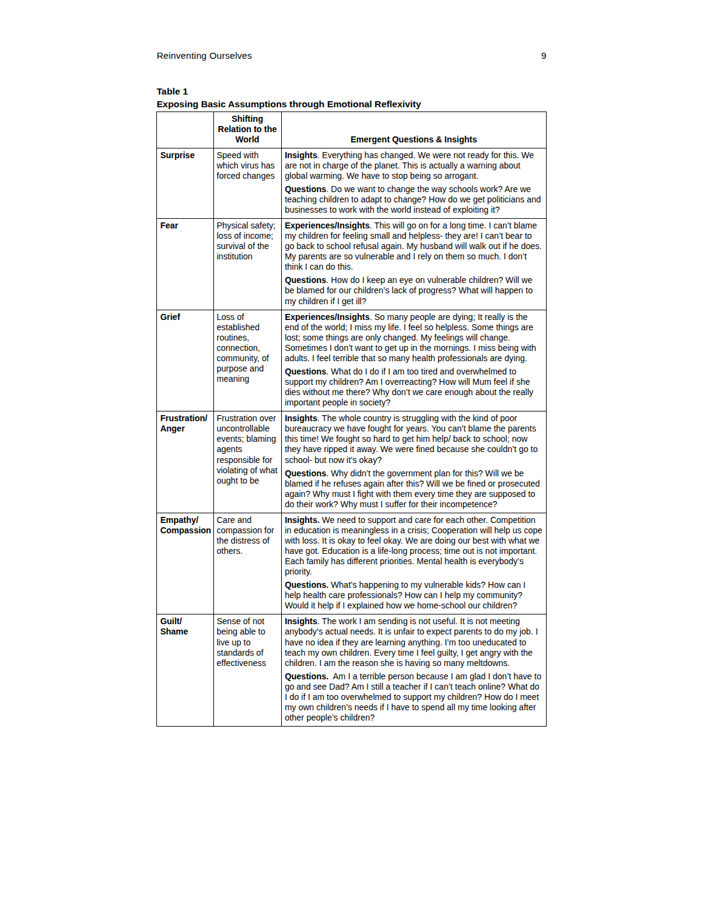Reinventing Ourselves 9
Table 1
Exposing Basic Assumptions through Emotional Reflexivity
| | Shifting Relation to the World | Emergent Questions & Insights |
| --- | --- | --- |
| Surprise | Speed with which virus has forced changes | Insights . Everything has changed. We were not ready for this. We are not in charge of the planet. This is actually a warning about global warming. We have to stop being so arrogant. Questions . Do we want to change the way schools work? Are we teaching children to adapt to change? How do we get politicians and businesses to work with the world instead of exploiting it? |
| Fear | Physical safety; loss of income; survival of the institution | Experiences/Insights . This will go on for a long time. I can’t blame my children for feeling small and helpless- they are! I can’t bear to go back to school refusal again. My husband will walk out if he does. My parents are so vulnerable and I rely on them so much. I don’t think I can do this. Questions . How do I keep an eye on vulnerable children? Will we be blamed for our children’s lack of progress? What will happen to my children if I get ill? |
| Grief | Loss of established routines, connection, community, of purpose and meaning | Experiences/Insights . So many people are dying; It really is the end of the world; I miss my life. I feel so helpless. Some things are lost; some things are only changed. My feelings will change. Sometimes I don’t want to get up in the mornings. I miss being with adults. I feel terrible that so many health professionals are dying. Questions . What do I do if I am too tired and overwhelmed to support my children? Am I overreacting? How will Mum feel if she dies without me there? Why don’t we care enough about the really important people in society? |
| Frustration/ Anger | Frustration over uncontrollable events; blaming agents responsible for violating of what ought to be | Insights . The whole country is struggling with the kind of poor bureaucracy we have fought for years. You can’t blame the parents this time! We fought so hard to get him help/ back to school; now they have ripped it away. We were fined because she couldn’t go to school- but now it’s okay? Questions . Why didn’t the government plan for this? Will we be blamed if he refuses again after this? Will we be fined or prosecuted again? Why must I fight with them every time they are supposed to do their work? Why must I suffer for their incompetence? |
| Empathy/ Compassion | Care and compassion for the distress of others. | Insights. We need to support and care for each other. Competition in education is meaningless in a crisis; Cooperation will help us cope with loss. It is okay to feel okay. We are doing our best with what we have got. Education is a life-long process; time out is not important. Each family has different priorities. Mental health is everybody’s priority. Questions. What’s happening to my vulnerable kids? How can I help health care professionals? How can I help my community? Would it help if I explained how we home-school our children? |
| Guilt/ Shame | Sense of not being able to live up to standards of effectiveness | Insights . The work I am sending is not useful. It is not meeting anybody’s actual needs. It is unfair to expect parents to do my job. I have no idea if they are learning anything. I’m too uneducated to teach my own children. Every time I feel guilty, I get angry with the children. I am the reason she is having so many meltdowns. Questions. Am I a terrible person because I am glad I don’t have to go and see Dad? Am I still a teacher if I can’t teach online? What do I do if I am too overwhelmed to support my children? How do I meet my own children’s needs if I have to spend all my time looking after other people’s children? |